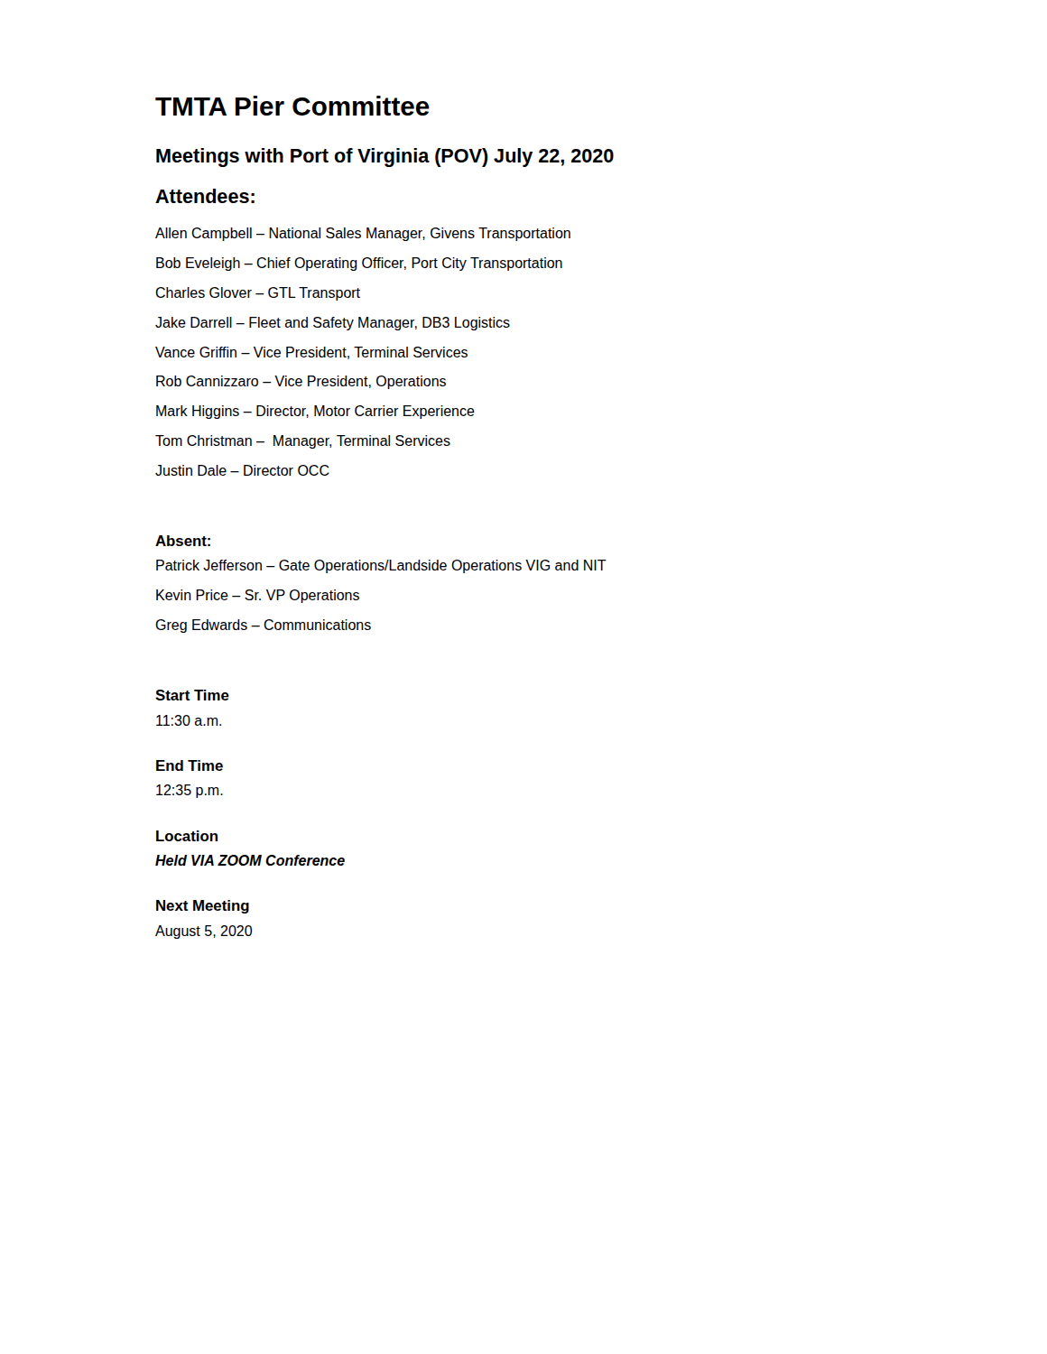TMTA Pier Committee
Meetings with Port of Virginia (POV) July 22, 2020
Attendees:
Allen Campbell – National Sales Manager, Givens Transportation
Bob Eveleigh – Chief Operating Officer, Port City Transportation
Charles Glover – GTL Transport
Jake Darrell – Fleet and Safety Manager, DB3 Logistics
Vance Griffin – Vice President, Terminal Services
Rob Cannizzaro – Vice President, Operations
Mark Higgins – Director, Motor Carrier Experience
Tom Christman – Manager, Terminal Services
Justin Dale – Director OCC
Absent:
Patrick Jefferson – Gate Operations/Landside Operations VIG and NIT
Kevin Price – Sr. VP Operations
Greg Edwards – Communications
Start Time
11:30 a.m.
End Time
12:35 p.m.
Location
Held VIA ZOOM Conference
Next Meeting
August 5, 2020